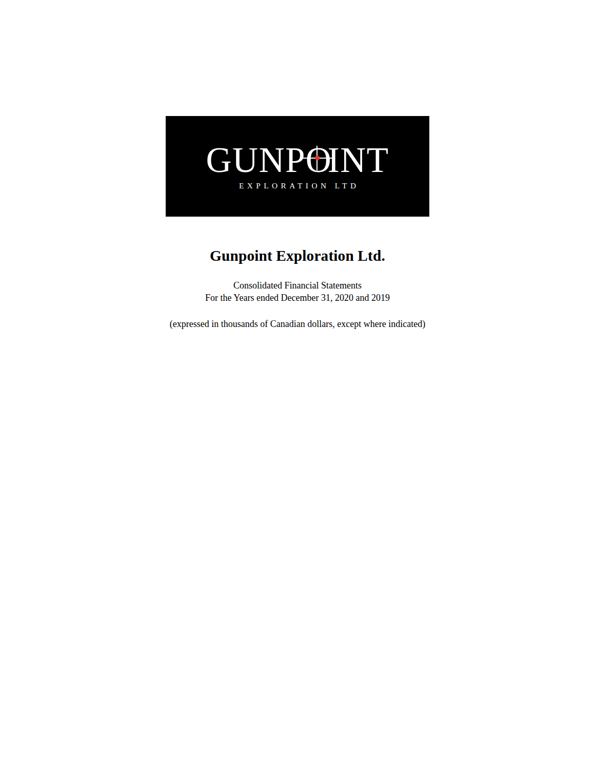GUNPOINT
EXPLORATION LTD
Gunpoint Exploration Ltd.
Consolidated Financial Statements
For the Years ended December 31, 2020 and 2019
(expressed in thousands of Canadian dollars, except where indicated)